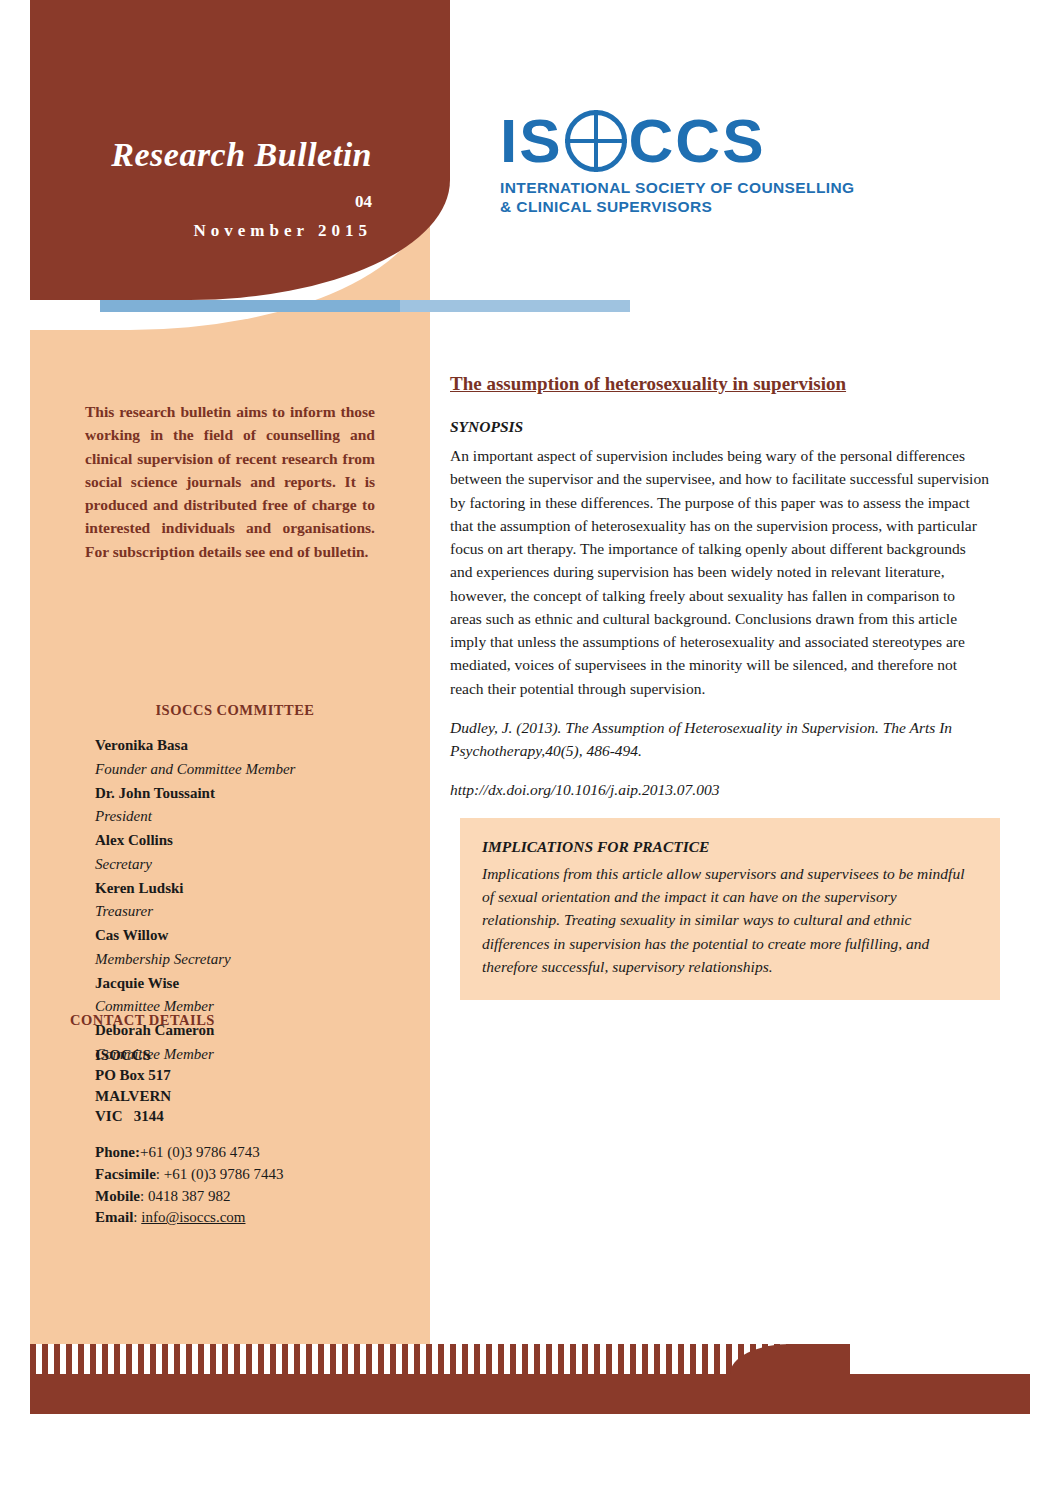Research Bulletin
04 November 2015
IS CCS
INTERNATIONAL SOCIETY OF COUNSELLING
& CLINICAL SUPERVISORS
This research bulletin aims to inform those working in the field of counselling and clinical supervision of recent research from social science journals and reports. It is produced and distributed free of charge to interested individuals and organisations. For subscription details see end of bulletin.
ISOCCS COMMITTEE
Veronika Basa
Founder and Committee Member
Dr. John Toussaint
President
Alex Collins
Secretary
Keren Ludski
Treasurer
Cas Willow
Membership Secretary
Jacquie Wise
Committee Member
Deborah Cameron
Committee Member
CONTACT DETAILS
ISOCCS
PO Box 517
MALVERN
VIC 3144
Phone:+61 (0)3 9786 4743
Facsimile: +61 (0)3 9786 7443
Mobile: 0418 387 982
Email: info@isoccs.com
The assumption of heterosexuality in supervision
SYNOPSIS
An important aspect of supervision includes being wary of the personal differences between the supervisor and the supervisee, and how to facilitate successful supervision by factoring in these differences. The purpose of this paper was to assess the impact that the assumption of heterosexuality has on the supervision process, with particular focus on art therapy. The importance of talking openly about different backgrounds and experiences during supervision has been widely noted in relevant literature, however, the concept of talking freely about sexuality has fallen in comparison to areas such as ethnic and cultural background. Conclusions drawn from this article imply that unless the assumptions of heterosexuality and associated stereotypes are mediated, voices of supervisees in the minority will be silenced, and therefore not reach their potential through supervision.
Dudley, J. (2013). The Assumption of Heterosexuality in Supervision. The Arts In Psychotherapy,40(5), 486-494.
http://dx.doi.org/10.1016/j.aip.2013.07.003
IMPLICATIONS FOR PRACTICE
Implications from this article allow supervisors and supervisees to be mindful of sexual orientation and the impact it can have on the supervisory relationship. Treating sexuality in similar ways to cultural and ethnic differences in supervision has the potential to create more fulfilling, and therefore successful, supervisory relationships.